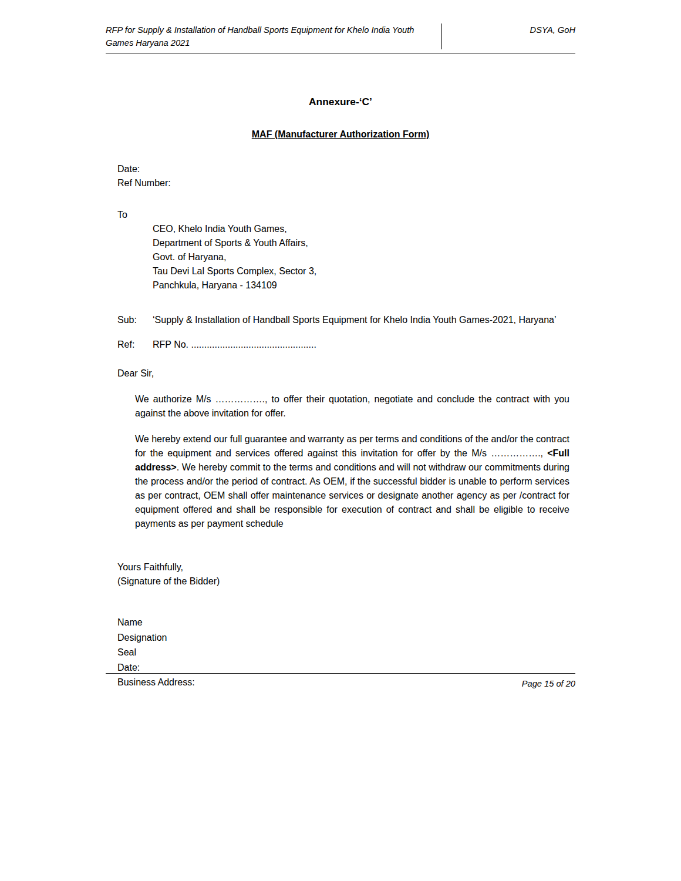RFP for Supply & Installation of Handball Sports Equipment for Khelo India Youth Games Haryana 2021
DSYA, GoH
Annexure-‘C’
MAF (Manufacturer Authorization Form)
Date:
Ref Number:
To
CEO, Khelo India Youth Games,
Department of Sports & Youth Affairs,
Govt. of Haryana,
Tau Devi Lal Sports Complex, Sector 3,
Panchkula, Haryana - 134109
Sub:
‘Supply & Installation of Handball Sports Equipment for Khelo India Youth Games-2021, Haryana’
Ref:
RFP No. ................................................
Dear Sir,
We authorize M/s ……………., to offer their quotation, negotiate and conclude the contract with you against the above invitation for offer.
We hereby extend our full guarantee and warranty as per terms and conditions of the and/or the contract for the equipment and services offered against this invitation for offer by the M/s ……………., <Full address>. We hereby commit to the terms and conditions and will not withdraw our commitments during the process and/or the period of contract. As OEM, if the successful bidder is unable to perform services as per contract, OEM shall offer maintenance services or designate another agency as per /contract for equipment offered and shall be responsible for execution of contract and shall be eligible to receive payments as per payment schedule
Yours Faithfully,
(Signature of the Bidder)
Name
Designation
Seal
Date:
Business Address:
Page 15 of 20